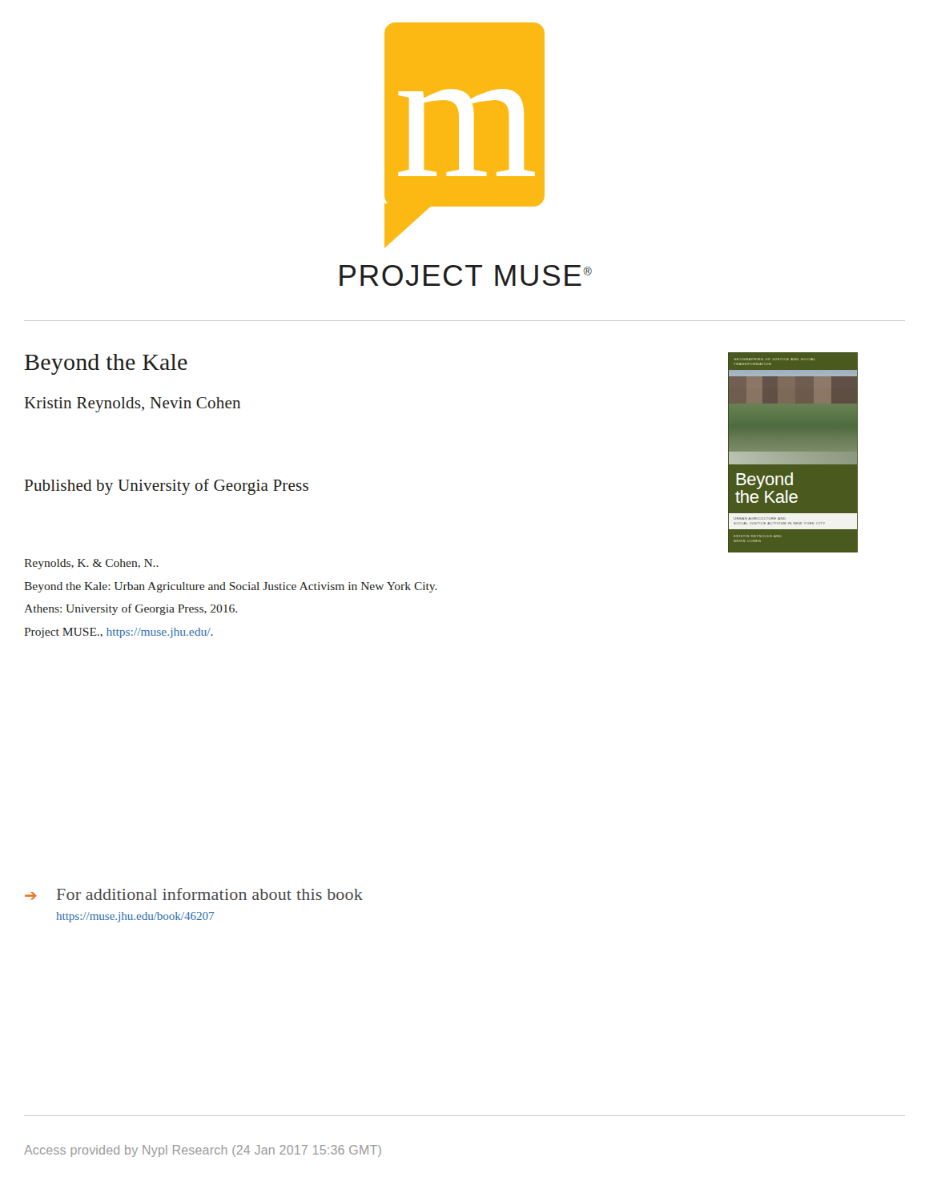m
PROJECT MUSE®
Geographies of Justice and Social Transformation
Beyond
the Kale
Urban Agriculture and
Social Justice Activism in New York City
Kristin Reynolds and
Nevin Cohen
Beyond the Kale
Kristin Reynolds, Nevin Cohen
Published by University of Georgia Press
Reynolds, K. & Cohen, N..
Beyond the Kale: Urban Agriculture and Social Justice Activism in New York City.
Athens: University of Georgia Press, 2016.
Project MUSE., https://muse.jhu.edu/.
➔
For additional information about this book
https://muse.jhu.edu/book/46207
Access provided by Nypl Research (24 Jan 2017 15:36 GMT)